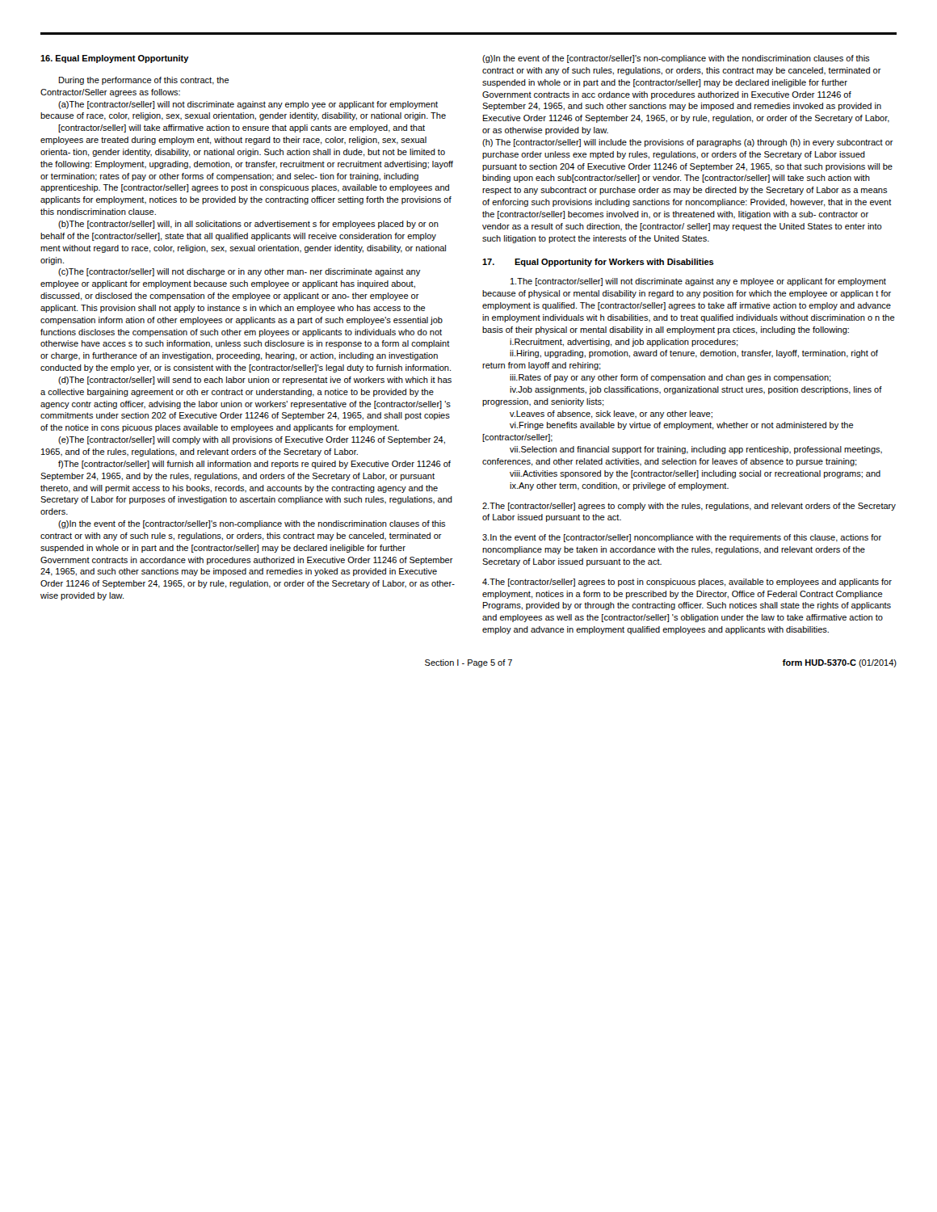16. Equal Employment Opportunity
During the performance of this contract, the
Contractor/Seller agrees as follows:
(a)The [contractor/seller] will not discriminate against any emplo yee or applicant for employment because of race, color, religion, sex, sexual orientation, gender identity, disability, or national origin. The
[contractor/seller] will take affirmative action to ensure that appli cants are employed, and that employees are treated during employm ent, without regard to their race, color, religion, sex, sexual orienta- tion, gender identity, disability, or national origin. Such action shall in dude, but not be limited to the following: Employment, upgrading, demotion, or transfer, recruitment or recruitment advertising; layoff or termination; rates of pay or other forms of compensation; and selec- tion for training, including apprenticeship. The [contractor/seller] agrees to post in conspicuous places, available to employees and applicants for employment, notices to be provided by the contracting officer setting forth the provisions of this nondiscrimination clause.
(b)The [contractor/seller] will, in all solicitations or advertisement s for employees placed by or on behalf of the [contractor/seller], state that all qualified applicants will receive consideration for employ ment without regard to race, color, religion, sex, sexual orientation, gender identity, disability, or national origin.
(c)The [contractor/seller] will not discharge or in any other man- ner discriminate against any employee or applicant for employment because such employee or applicant has inquired about, discussed, or disclosed the compensation of the employee or applicant or ano- ther employee or applicant. This provision shall not apply to instance s in which an employee who has access to the compensation inform ation of other employees or applicants as a part of such employee's essential job functions discloses the compensation of such other em ployees or applicants to individuals who do not otherwise have acces s to such information, unless such disclosure is in response to a form al complaint or charge, in furtherance of an investigation, proceeding, hearing, or action, including an investigation conducted by the emplo yer, or is consistent with the [contractor/seller]'s legal duty to furnish information.
(d)The [contractor/seller] will send to each labor union or representat ive of workers with which it has a collective bargaining agreement or oth er contract or understanding, a notice to be provided by the agency contr acting officer, advising the labor union or workers' representative of the [contractor/seller] 's commitments under section 202 of Executive Order 11246 of September 24, 1965, and shall post copies of the notice in cons picuous places available to employees and applicants for employment.
(e)The [contractor/seller] will comply with all provisions of Executive Order 11246 of September 24, 1965, and of the rules, regulations, and relevant orders of the Secretary of Labor.
f)The [contractor/seller] will furnish all information and reports re quired by Executive Order 11246 of September 24, 1965, and by the rules, regulations, and orders of the Secretary of Labor, or pursuant thereto, and will permit access to his books, records, and accounts by the contracting agency and the Secretary of Labor for purposes of investigation to ascertain compliance with such rules, regulations, and orders.
(g)In the event of the [contractor/seller]'s non-compliance with the nondiscrimination clauses of this contract or with any of such rule s, regulations, or orders, this contract may be canceled, terminated or suspended in whole or in part and the [contractor/seller] may be declared ineligible for further Government contracts in accordance with procedures authorized in Executive Order 11246 of September 24, 1965, and such other sanctions may be imposed and remedies in yoked as provided in Executive Order 11246 of September 24, 1965, or by rule, regulation, or order of the Secretary of Labor, or as other- wise provided by law.
(g)In the event of the [contractor/seller]'s non-compliance with the nondiscrimination clauses of this contract or with any of such rules, regulations, or orders, this contract may be canceled, terminated or suspended in whole or in part and the [contractor/seller] may be declared ineligible for further Government contracts in acc ordance with procedures authorized in Executive Order 11246 of September 24, 1965, and such other sanctions may be imposed and remedies invoked as provided in Executive Order 11246 of September 24, 1965, or by rule, regulation, or order of the Secretary of Labor, or as otherwise provided by law.
(h) The [contractor/seller] will include the provisions of paragraphs (a) through (h) in every subcontract or purchase order unless exe mpted by rules, regulations, or orders of the Secretary of Labor issued pursuant to section 204 of Executive Order 11246 of September 24, 1965, so that such provisions will be binding upon each sub[contractor/seller] or vendor. The [contractor/seller] will take such action with respect to any subcontract or purchase order as may be directed by the Secretary of Labor as a means of enforcing such provisions including sanctions for noncompliance: Provided, however, that in the event the [contractor/seller] becomes involved in, or is threatened with, litigation with a sub- contractor or vendor as a result of such direction, the [contractor/ seller] may request the United States to enter into such litigation to protect the interests of the United States.
17. Equal Opportunity for Workers with Disabilities
1.The [contractor/seller] will not discriminate against any e mployee or applicant for employment because of physical or mental disability in regard to any position for which the employee or applican t for employment is qualified. The [contractor/seller] agrees to take aff irmative action to employ and advance in employment individuals wit h disabilities, and to treat qualified individuals without discrimination o n the basis of their physical or mental disability in all employment pra ctices, including the following:
i.Recruitment, advertising, and job application procedures;
ii.Hiring, upgrading, promotion, award of tenure, demotion, transfer, layoff, termination, right of return from layoff and rehiring;
iii.Rates of pay or any other form of compensation and chan ges in compensation;
iv.Job assignments, job classifications, organizational struct ures, position descriptions, lines of progression, and seniority lists;
v.Leaves of absence, sick leave, or any other leave;
vi.Fringe benefits available by virtue of employment, whether or not administered by the [contractor/seller];
vii.Selection and financial support for training, including app renticeship, professional meetings, conferences, and other related activities, and selection for leaves of absence to pursue training;
viii.Activities sponsored by the [contractor/seller] including social or recreational programs; and
ix.Any other term, condition, or privilege of employment.
2.The [contractor/seller] agrees to comply with the rules, regulations, and relevant orders of the Secretary of Labor issued pursuant to the act.
3.In the event of the [contractor/seller] noncompliance with the requirements of this clause, actions for noncompliance may be taken in accordance with the rules, regulations, and relevant orders of the Secretary of Labor issued pursuant to the act.
4.The [contractor/seller] agrees to post in conspicuous places, available to employees and applicants for employment, notices in a form to be prescribed by the Director, Office of Federal Contract Compliance Programs, provided by or through the contracting officer. Such notices shall state the rights of applicants and employees as well as the [contractor/seller] 's obligation under the law to take affirmative action to employ and advance in employment qualified employees and applicants with disabilities.
Section I - Page 5 of 7 form HUD-5370-C (01/2014)